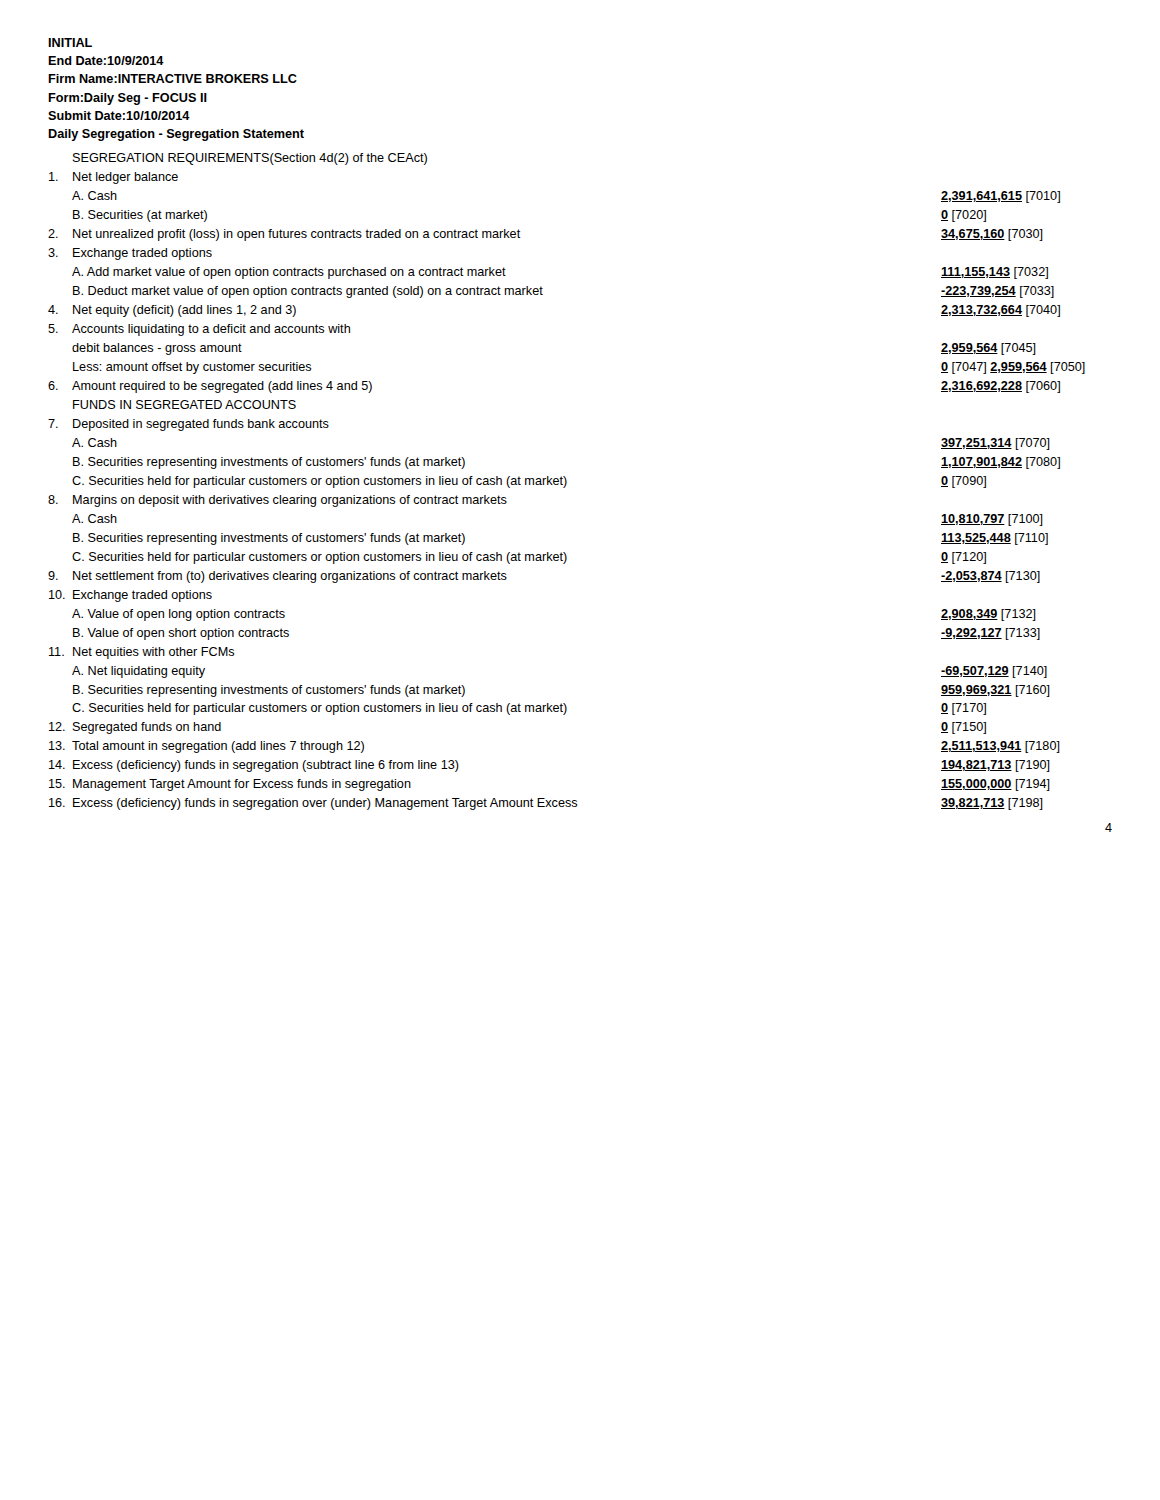INITIAL
End Date:10/9/2014
Firm Name:INTERACTIVE BROKERS LLC
Form:Daily Seg - FOCUS II
Submit Date:10/10/2014
Daily Segregation - Segregation Statement
| | SEGREGATION REQUIREMENTS(Section 4d(2) of the CEAct) | |
| 1. | Net ledger balance | |
| | A. Cash | 2,391,641,615 [7010] |
| | B. Securities (at market) | 0 [7020] |
| 2. | Net unrealized profit (loss) in open futures contracts traded on a contract market | 34,675,160 [7030] |
| 3. | Exchange traded options | |
| | A. Add market value of open option contracts purchased on a contract market | 111,155,143 [7032] |
| | B. Deduct market value of open option contracts granted (sold) on a contract market | -223,739,254 [7033] |
| 4. | Net equity (deficit) (add lines 1, 2 and 3) | 2,313,732,664 [7040] |
| 5. | Accounts liquidating to a deficit and accounts with | |
| | debit balances - gross amount | 2,959,564 [7045] |
| | Less: amount offset by customer securities | 0 [7047] 2,959,564 [7050] |
| 6. | Amount required to be segregated (add lines 4 and 5) | 2,316,692,228 [7060] |
| | FUNDS IN SEGREGATED ACCOUNTS | |
| 7. | Deposited in segregated funds bank accounts | |
| | A. Cash | 397,251,314 [7070] |
| | B. Securities representing investments of customers' funds (at market) | 1,107,901,842 [7080] |
| | C. Securities held for particular customers or option customers in lieu of cash (at market) | 0 [7090] |
| 8. | Margins on deposit with derivatives clearing organizations of contract markets | |
| | A. Cash | 10,810,797 [7100] |
| | B. Securities representing investments of customers' funds (at market) | 113,525,448 [7110] |
| | C. Securities held for particular customers or option customers in lieu of cash (at market) | 0 [7120] |
| 9. | Net settlement from (to) derivatives clearing organizations of contract markets | -2,053,874 [7130] |
| 10. | Exchange traded options | |
| | A. Value of open long option contracts | 2,908,349 [7132] |
| | B. Value of open short option contracts | -9,292,127 [7133] |
| 11. | Net equities with other FCMs | |
| | A. Net liquidating equity | -69,507,129 [7140] |
| | B. Securities representing investments of customers' funds (at market) | 959,969,321 [7160] |
| | C. Securities held for particular customers or option customers in lieu of cash (at market) | 0 [7170] |
| 12. | Segregated funds on hand | 0 [7150] |
| 13. | Total amount in segregation (add lines 7 through 12) | 2,511,513,941 [7180] |
| 14. | Excess (deficiency) funds in segregation (subtract line 6 from line 13) | 194,821,713 [7190] |
| 15. | Management Target Amount for Excess funds in segregation | 155,000,000 [7194] |
| 16. | Excess (deficiency) funds in segregation over (under) Management Target Amount Excess | 39,821,713 [7198] |
4